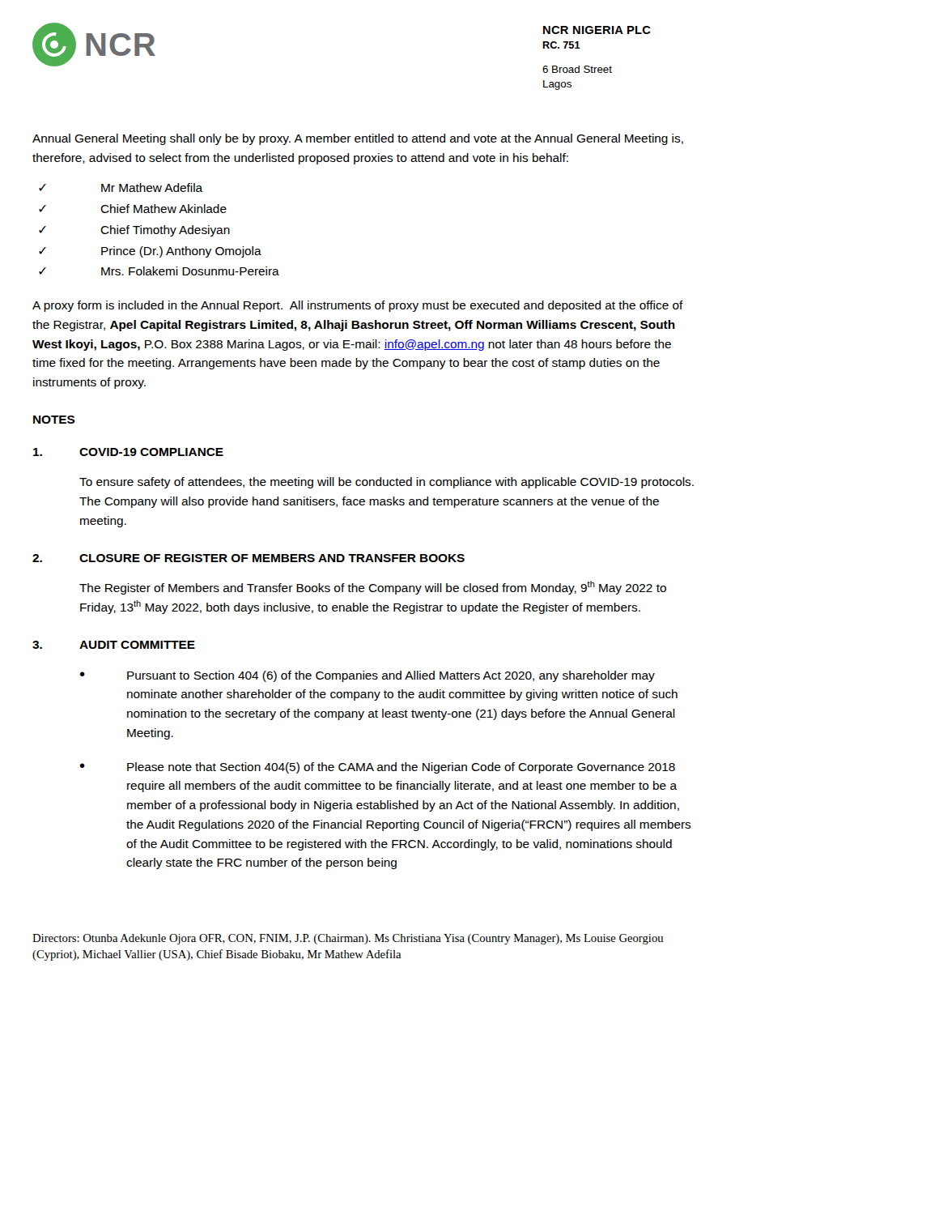NCR
NCR NIGERIA PLC
RC. 751
6 Broad Street
Lagos
Annual General Meeting shall only be by proxy. A member entitled to attend and vote at the Annual General Meeting is, therefore, advised to select from the underlisted proposed proxies to attend and vote in his behalf:
Mr Mathew Adefila
Chief Mathew Akinlade
Chief Timothy Adesiyan
Prince (Dr.) Anthony Omojola
Mrs. Folakemi Dosunmu-Pereira
A proxy form is included in the Annual Report. All instruments of proxy must be executed and deposited at the office of the Registrar, Apel Capital Registrars Limited, 8, Alhaji Bashorun Street, Off Norman Williams Crescent, South West Ikoyi, Lagos, P.O. Box 2388 Marina Lagos, or via E-mail: info@apel.com.ng not later than 48 hours before the time fixed for the meeting. Arrangements have been made by the Company to bear the cost of stamp duties on the instruments of proxy.
NOTES
1.
COVID-19 Compliance
To ensure safety of attendees, the meeting will be conducted in compliance with applicable COVID-19 protocols. The Company will also provide hand sanitisers, face masks and temperature scanners at the venue of the meeting.
2.
Closure of Register of Members and Transfer Books
The Register of Members and Transfer Books of the Company will be closed from Monday, 9th May 2022 to Friday, 13th May 2022, both days inclusive, to enable the Registrar to update the Register of members.
3.
Audit Committee
Pursuant to Section 404 (6) of the Companies and Allied Matters Act 2020, any shareholder may nominate another shareholder of the company to the audit committee by giving written notice of such nomination to the secretary of the company at least twenty-one (21) days before the Annual General Meeting.
Please note that Section 404(5) of the CAMA and the Nigerian Code of Corporate Governance 2018 require all members of the audit committee to be financially literate, and at least one member to be a member of a professional body in Nigeria established by an Act of the National Assembly. In addition, the Audit Regulations 2020 of the Financial Reporting Council of Nigeria(“FRCN”) requires all members of the Audit Committee to be registered with the FRCN. Accordingly, to be valid, nominations should clearly state the FRC number of the person being
Directors: Otunba Adekunle Ojora OFR, CON, FNIM, J.P. (Chairman). Ms Christiana Yisa (Country Manager), Ms Louise Georgiou (Cypriot), Michael Vallier (USA), Chief Bisade Biobaku, Mr Mathew Adefila